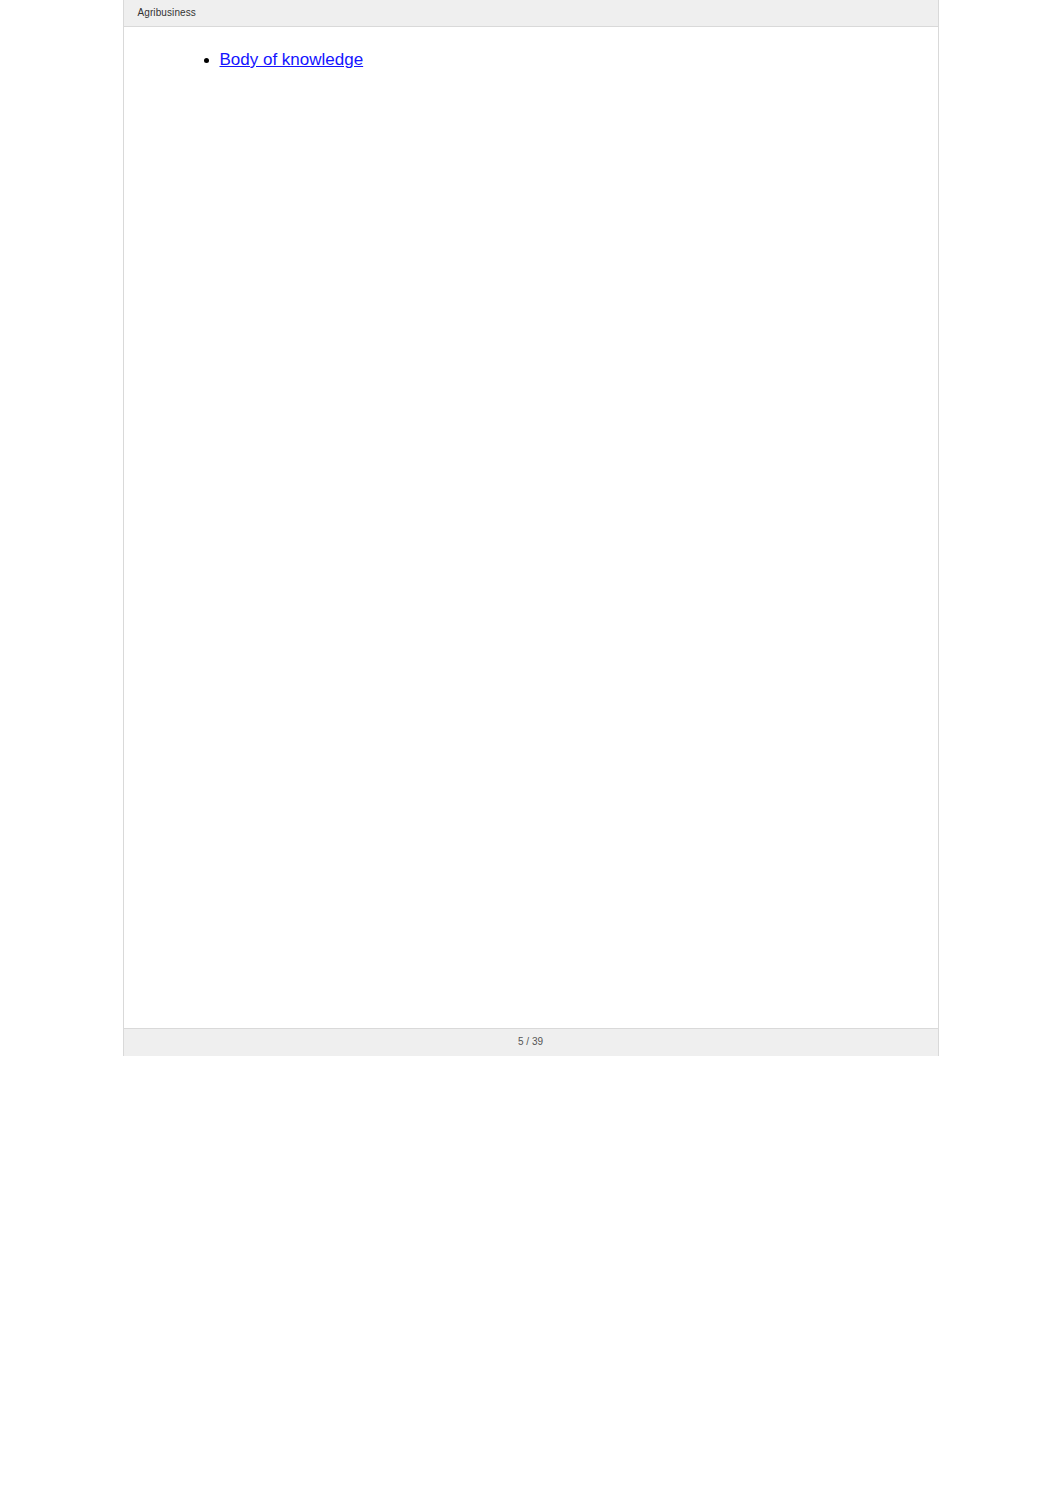Agribusiness
Body of knowledge
5 / 39